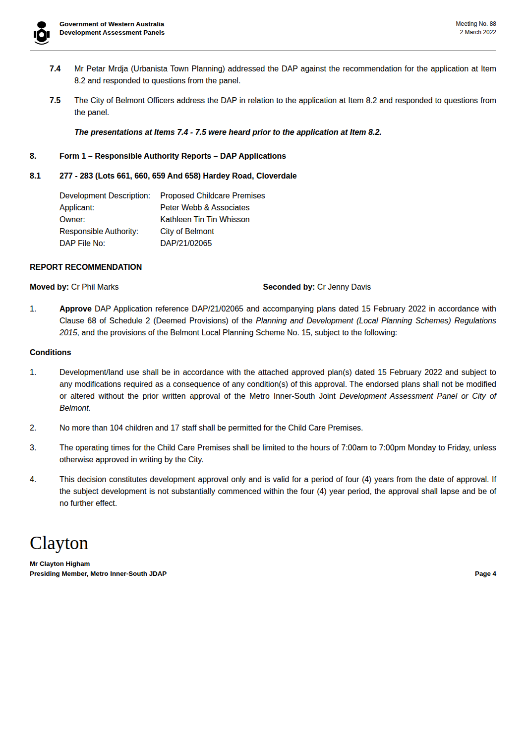Government of Western Australia
Development Assessment Panels
Meeting No. 88
2 March 2022
7.4
Mr Petar Mrdja (Urbanista Town Planning) addressed the DAP against the recommendation for the application at Item 8.2 and responded to questions from the panel.
7.5
The City of Belmont Officers address the DAP in relation to the application at Item 8.2 and responded to questions from the panel.
The presentations at Items 7.4 - 7.5 were heard prior to the application at Item 8.2.
8.
Form 1 – Responsible Authority Reports – DAP Applications
8.1
277 - 283 (Lots 661, 660, 659 And 658) Hardey Road, Cloverdale
| Development Description: | Proposed Childcare Premises |
| Applicant: | Peter Webb & Associates |
| Owner: | Kathleen Tin Tin Whisson |
| Responsible Authority: | City of Belmont |
| DAP File No: | DAP/21/02065 |
REPORT RECOMMENDATION
Moved by: Cr Phil Marks
Seconded by: Cr Jenny Davis
1.
Approve DAP Application reference DAP/21/02065 and accompanying plans dated 15 February 2022 in accordance with Clause 68 of Schedule 2 (Deemed Provisions) of the Planning and Development (Local Planning Schemes) Regulations 2015, and the provisions of the Belmont Local Planning Scheme No. 15, subject to the following:
Conditions
1.
Development/land use shall be in accordance with the attached approved plan(s) dated 15 February 2022 and subject to any modifications required as a consequence of any condition(s) of this approval. The endorsed plans shall not be modified or altered without the prior written approval of the Metro Inner-South Joint Development Assessment Panel or City of Belmont.
2.
No more than 104 children and 17 staff shall be permitted for the Child Care Premises.
3.
The operating times for the Child Care Premises shall be limited to the hours of 7:00am to 7:00pm Monday to Friday, unless otherwise approved in writing by the City.
4.
This decision constitutes development approval only and is valid for a period of four (4) years from the date of approval. If the subject development is not substantially commenced within the four (4) year period, the approval shall lapse and be of no further effect.
Clayton
Mr Clayton Higham
Presiding Member, Metro Inner-South JDAP Page 4